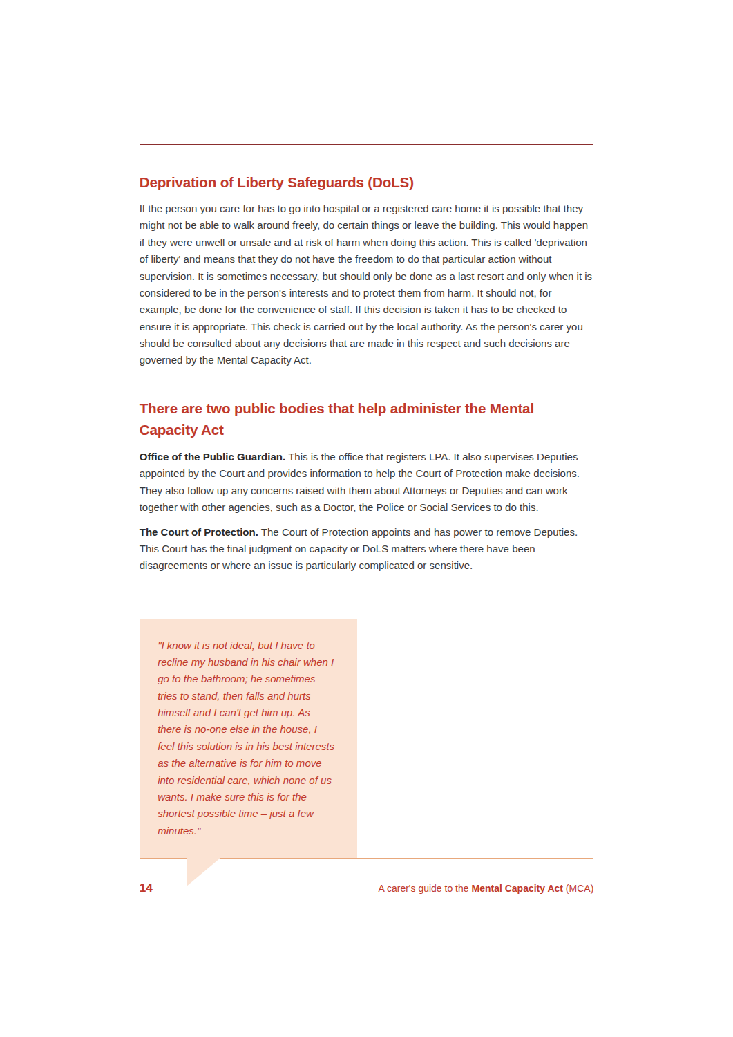Deprivation of Liberty Safeguards (DoLS)
If the person you care for has to go into hospital or a registered care home it is possible that they might not be able to walk around freely, do certain things or leave the building. This would happen if they were unwell or unsafe and at risk of harm when doing this action. This is called 'deprivation of liberty' and means that they do not have the freedom to do that particular action without supervision. It is sometimes necessary, but should only be done as a last resort and only when it is considered to be in the person's interests and to protect them from harm. It should not, for example, be done for the convenience of staff. If this decision is taken it has to be checked to ensure it is appropriate. This check is carried out by the local authority. As the person's carer you should be consulted about any decisions that are made in this respect and such decisions are governed by the Mental Capacity Act.
There are two public bodies that help administer the Mental Capacity Act
Office of the Public Guardian. This is the office that registers LPA. It also supervises Deputies appointed by the Court and provides information to help the Court of Protection make decisions. They also follow up any concerns raised with them about Attorneys or Deputies and can work together with other agencies, such as a Doctor, the Police or Social Services to do this.
The Court of Protection. The Court of Protection appoints and has power to remove Deputies. This Court has the final judgment on capacity or DoLS matters where there have been disagreements or where an issue is particularly complicated or sensitive.
"I know it is not ideal, but I have to recline my husband in his chair when I go to the bathroom; he sometimes tries to stand, then falls and hurts himself and I can't get him up. As there is no-one else in the house, I feel this solution is in his best interests as the alternative is for him to move into residential care, which none of us wants. I make sure this is for the shortest possible time – just a few minutes."
14 A carer's guide to the Mental Capacity Act (MCA)